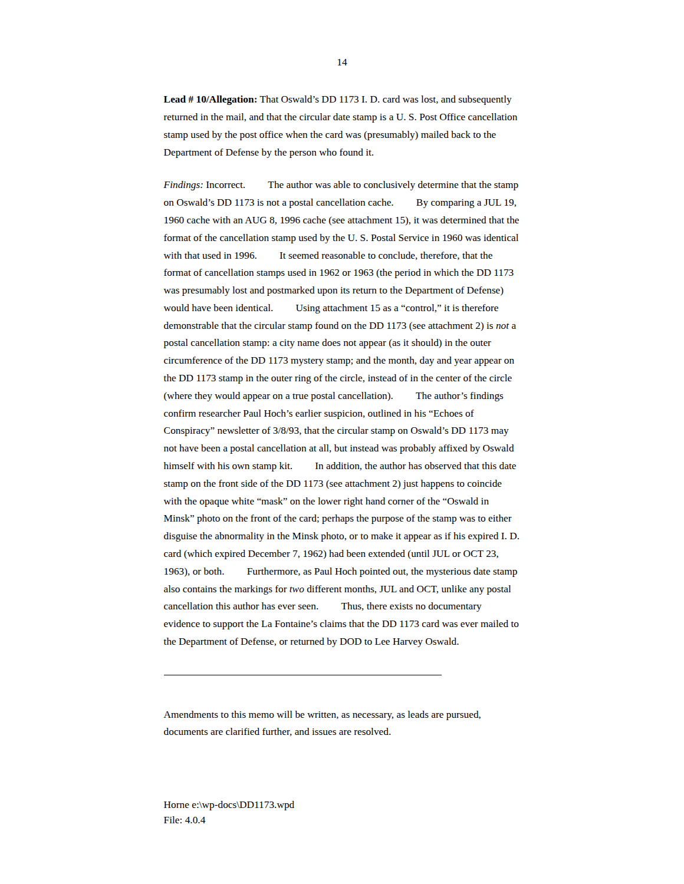14
Lead # 10/Allegation: That Oswald’s DD 1173 I. D. card was lost, and subsequently returned in the mail, and that the circular date stamp is a U. S. Post Office cancellation stamp used by the post office when the card was (presumably) mailed back to the Department of Defense by the person who found it.
Findings: Incorrect. The author was able to conclusively determine that the stamp on Oswald’s DD 1173 is not a postal cancellation cache. By comparing a JUL 19, 1960 cache with an AUG 8, 1996 cache (see attachment 15), it was determined that the format of the cancellation stamp used by the U. S. Postal Service in 1960 was identical with that used in 1996. It seemed reasonable to conclude, therefore, that the format of cancellation stamps used in 1962 or 1963 (the period in which the DD 1173 was presumably lost and postmarked upon its return to the Department of Defense) would have been identical. Using attachment 15 as a “control,” it is therefore demonstrable that the circular stamp found on the DD 1173 (see attachment 2) is not a postal cancellation stamp: a city name does not appear (as it should) in the outer circumference of the DD 1173 mystery stamp; and the month, day and year appear on the DD 1173 stamp in the outer ring of the circle, instead of in the center of the circle (where they would appear on a true postal cancellation). The author’s findings confirm researcher Paul Hoch’s earlier suspicion, outlined in his “Echoes of Conspiracy” newsletter of 3/8/93, that the circular stamp on Oswald’s DD 1173 may not have been a postal cancellation at all, but instead was probably affixed by Oswald himself with his own stamp kit. In addition, the author has observed that this date stamp on the front side of the DD 1173 (see attachment 2) just happens to coincide with the opaque white “mask” on the lower right hand corner of the “Oswald in Minsk” photo on the front of the card; perhaps the purpose of the stamp was to either disguise the abnormality in the Minsk photo, or to make it appear as if his expired I. D. card (which expired December 7, 1962) had been extended (until JUL or OCT 23, 1963), or both. Furthermore, as Paul Hoch pointed out, the mysterious date stamp also contains the markings for two different months, JUL and OCT, unlike any postal cancellation this author has ever seen. Thus, there exists no documentary evidence to support the La Fontaine’s claims that the DD 1173 card was ever mailed to the Department of Defense, or returned by DOD to Lee Harvey Oswald.
Amendments to this memo will be written, as necessary, as leads are pursued, documents are clarified further, and issues are resolved.
Horne e:\wp-docs\DD1173.wpd
File: 4.0.4